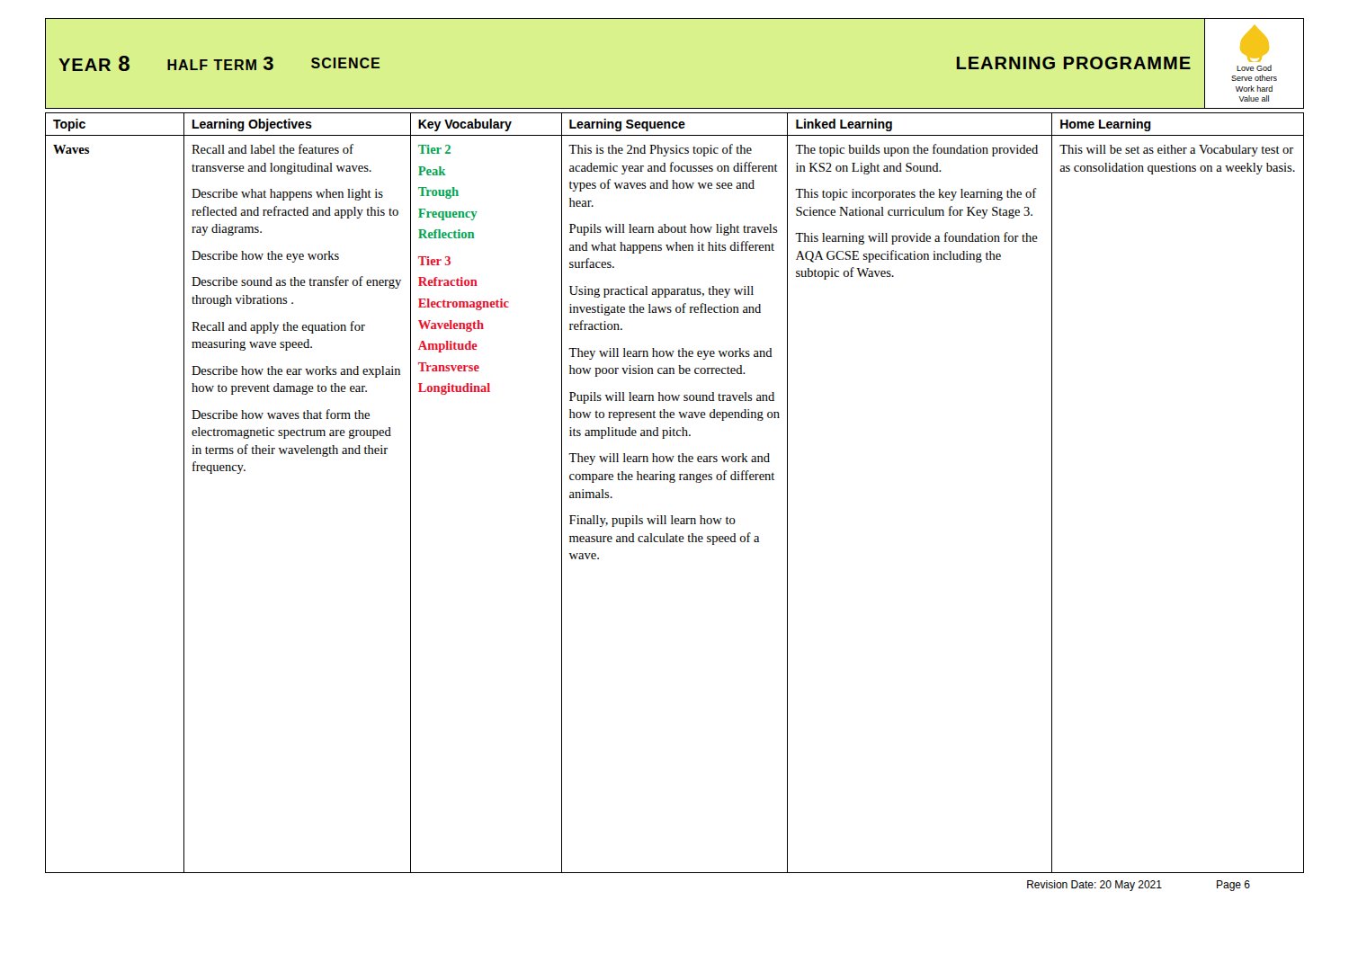YEAR 8 HALF TERM 3 SCIENCE LEARNING PROGRAMME
Love God
Serve others
Work hard
Value all
| Topic | Learning Objectives | Key Vocabulary | Learning Sequence | Linked Learning | Home Learning |
| --- | --- | --- | --- | --- | --- |
| Waves | Recall and label the features of transverse and longitudinal waves. Describe what happens when light is reflected and refracted and apply this to ray diagrams. Describe how the eye works Describe sound as the transfer of energy through vibrations . Recall and apply the equation for measuring wave speed. Describe how the ear works and explain how to prevent damage to the ear. Describe how waves that form the electromagnetic spectrum are grouped in terms of their wavelength and their frequency. | Tier 2 Peak Trough Frequency Reflection Tier 3 Refraction Electromagnetic Wavelength Amplitude Transverse Longitudinal | This is the 2nd Physics topic of the academic year and focusses on different types of waves and how we see and hear. Pupils will learn about how light travels and what happens when it hits different surfaces. Using practical apparatus, they will investigate the laws of reflection and refraction. They will learn how the eye works and how poor vision can be corrected. Pupils will learn how sound travels and how to represent the wave depending on its amplitude and pitch. They will learn how the ears work and compare the hearing ranges of different animals. Finally, pupils will learn how to measure and calculate the speed of a wave. | The topic builds upon the foundation provided in KS2 on Light and Sound. This topic incorporates the key learning the of Science National curriculum for Key Stage 3. This learning will provide a foundation for the AQA GCSE specification including the subtopic of Waves. | This will be set as either a Vocabulary test or as consolidation questions on a weekly basis. |
Revision Date: 20 May 2021 Page 6